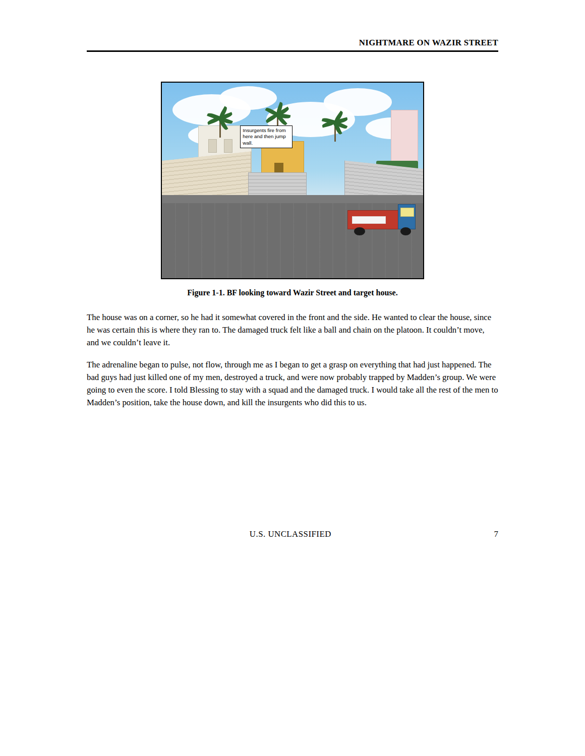NIGHTMARE ON WAZIR STREET
Insurgents fire from here and then jump wall.
Figure 1-1. BF looking toward Wazir Street and target house.
The house was on a corner, so he had it somewhat covered in the front and the side. He wanted to clear the house, since he was certain this is where they ran to. The damaged truck felt like a ball and chain on the platoon. It couldn’t move, and we couldn’t leave it.
The adrenaline began to pulse, not flow, through me as I began to get a grasp on everything that had just happened. The bad guys had just killed one of my men, destroyed a truck, and were now probably trapped by Madden’s group. We were going to even the score. I told Blessing to stay with a squad and the damaged truck. I would take all the rest of the men to Madden’s position, take the house down, and kill the insurgents who did this to us.
U.S. UNCLASSIFIED 7